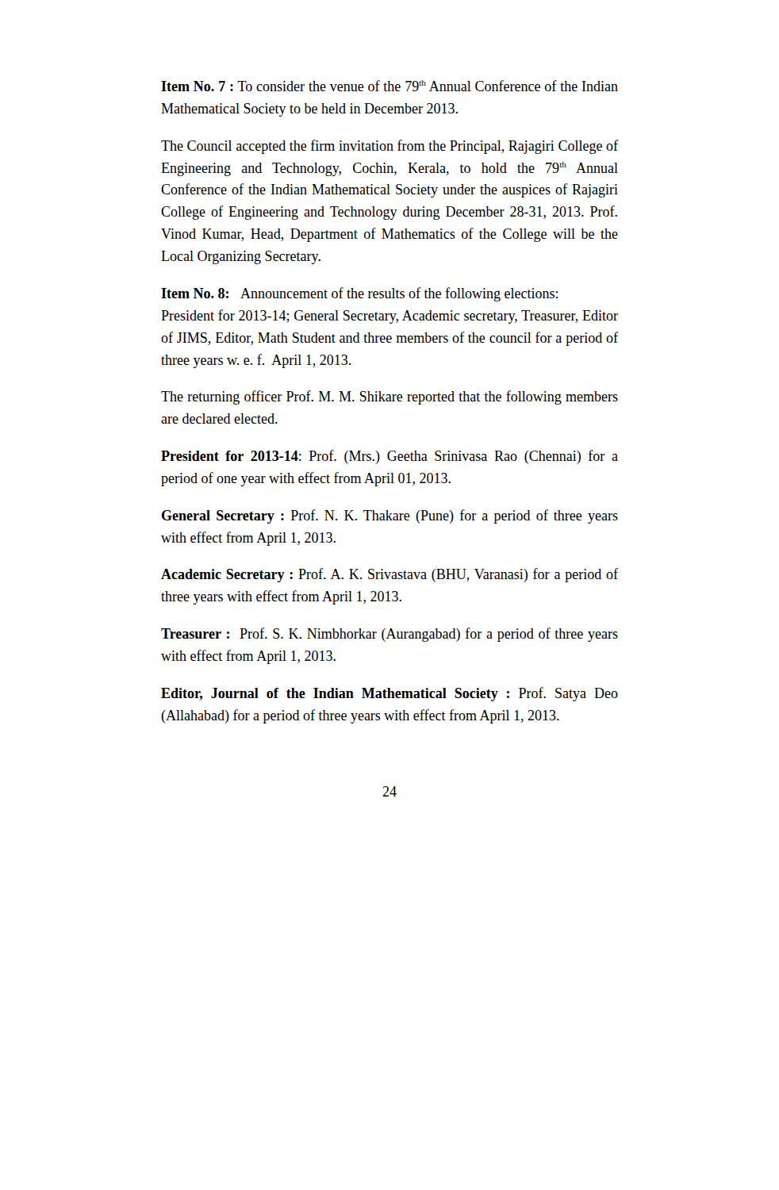Item No. 7 : To consider the venue of the 79th Annual Conference of the Indian Mathematical Society to be held in December 2013.
The Council accepted the firm invitation from the Principal, Rajagiri College of Engineering and Technology, Cochin, Kerala, to hold the 79th Annual Conference of the Indian Mathematical Society under the auspices of Rajagiri College of Engineering and Technology during December 28-31, 2013. Prof. Vinod Kumar, Head, Department of Mathematics of the College will be the Local Organizing Secretary.
Item No. 8: Announcement of the results of the following elections:
President for 2013-14; General Secretary, Academic secretary, Treasurer, Editor of JIMS, Editor, Math Student and three members of the council for a period of three years w. e. f. April 1, 2013.
The returning officer Prof. M. M. Shikare reported that the following members are declared elected.
President for 2013-14: Prof. (Mrs.) Geetha Srinivasa Rao (Chennai) for a period of one year with effect from April 01, 2013.
General Secretary : Prof. N. K. Thakare (Pune) for a period of three years with effect from April 1, 2013.
Academic Secretary : Prof. A. K. Srivastava (BHU, Varanasi) for a period of three years with effect from April 1, 2013.
Treasurer : Prof. S. K. Nimbhorkar (Aurangabad) for a period of three years with effect from April 1, 2013.
Editor, Journal of the Indian Mathematical Society : Prof. Satya Deo (Allahabad) for a period of three years with effect from April 1, 2013.
24